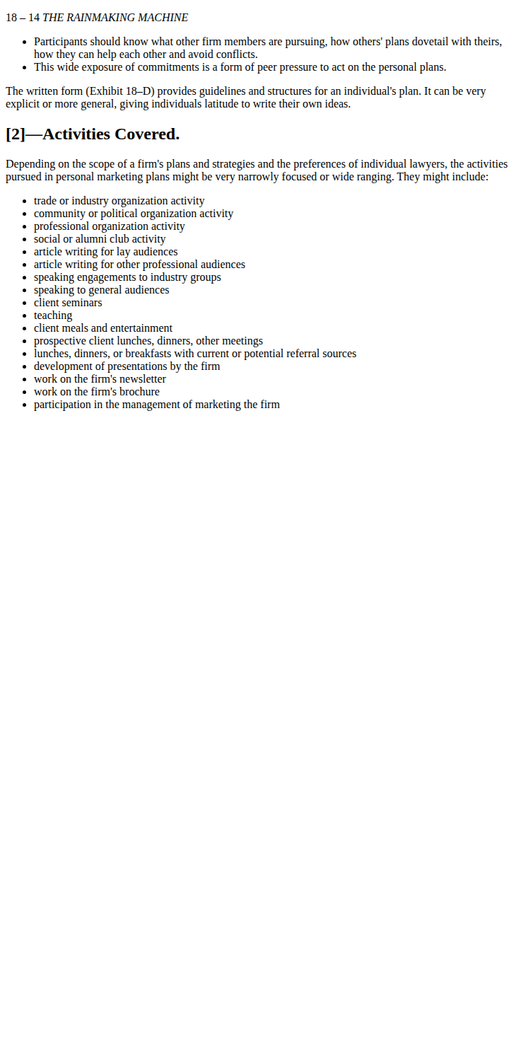18 – 14 THE RAINMAKING MACHINE
Participants should know what other firm members are pursuing, how others' plans dovetail with theirs, how they can help each other and avoid conflicts.
This wide exposure of commitments is a form of peer pressure to act on the personal plans.
The written form (Exhibit 18–D) provides guidelines and structures for an individual's plan. It can be very explicit or more general, giving individuals latitude to write their own ideas.
[2]—Activities Covered.
Depending on the scope of a firm's plans and strategies and the preferences of individual lawyers, the activities pursued in personal marketing plans might be very narrowly focused or wide ranging. They might include:
trade or industry organization activity
community or political organization activity
professional organization activity
social or alumni club activity
article writing for lay audiences
article writing for other professional audiences
speaking engagements to industry groups
speaking to general audiences
client seminars
teaching
client meals and entertainment
prospective client lunches, dinners, other meetings
lunches, dinners, or breakfasts with current or potential referral sources
development of presentations by the firm
work on the firm's newsletter
work on the firm's brochure
participation in the management of marketing the firm